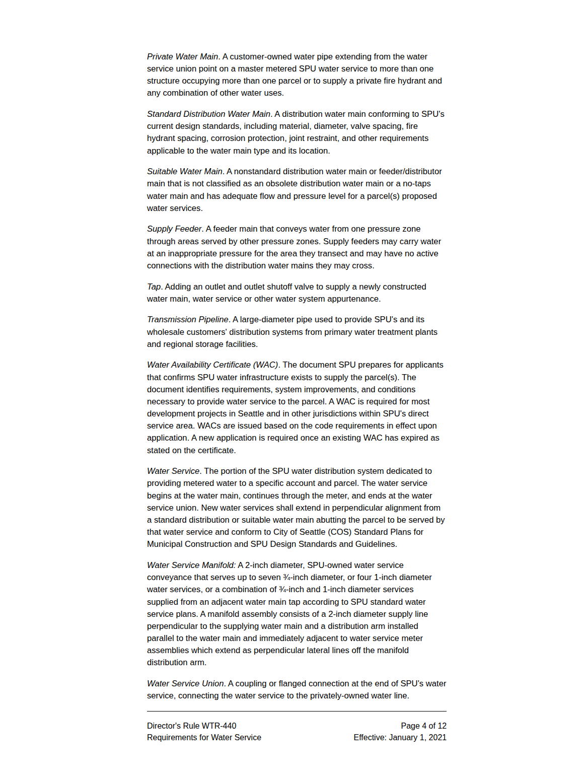Private Water Main. A customer-owned water pipe extending from the water service union point on a master metered SPU water service to more than one structure occupying more than one parcel or to supply a private fire hydrant and any combination of other water uses.
Standard Distribution Water Main. A distribution water main conforming to SPU's current design standards, including material, diameter, valve spacing, fire hydrant spacing, corrosion protection, joint restraint, and other requirements applicable to the water main type and its location.
Suitable Water Main. A nonstandard distribution water main or feeder/distributor main that is not classified as an obsolete distribution water main or a no-taps water main and has adequate flow and pressure level for a parcel(s) proposed water services.
Supply Feeder. A feeder main that conveys water from one pressure zone through areas served by other pressure zones. Supply feeders may carry water at an inappropriate pressure for the area they transect and may have no active connections with the distribution water mains they may cross.
Tap. Adding an outlet and outlet shutoff valve to supply a newly constructed water main, water service or other water system appurtenance.
Transmission Pipeline. A large-diameter pipe used to provide SPU's and its wholesale customers' distribution systems from primary water treatment plants and regional storage facilities.
Water Availability Certificate (WAC). The document SPU prepares for applicants that confirms SPU water infrastructure exists to supply the parcel(s). The document identifies requirements, system improvements, and conditions necessary to provide water service to the parcel. A WAC is required for most development projects in Seattle and in other jurisdictions within SPU's direct service area. WACs are issued based on the code requirements in effect upon application. A new application is required once an existing WAC has expired as stated on the certificate.
Water Service. The portion of the SPU water distribution system dedicated to providing metered water to a specific account and parcel. The water service begins at the water main, continues through the meter, and ends at the water service union. New water services shall extend in perpendicular alignment from a standard distribution or suitable water main abutting the parcel to be served by that water service and conform to City of Seattle (COS) Standard Plans for Municipal Construction and SPU Design Standards and Guidelines.
Water Service Manifold: A 2-inch diameter, SPU-owned water service conveyance that serves up to seven ¾-inch diameter, or four 1-inch diameter water services, or a combination of ¾-inch and 1-inch diameter services supplied from an adjacent water main tap according to SPU standard water service plans. A manifold assembly consists of a 2-inch diameter supply line perpendicular to the supplying water main and a distribution arm installed parallel to the water main and immediately adjacent to water service meter assemblies which extend as perpendicular lateral lines off the manifold distribution arm.
Water Service Union. A coupling or flanged connection at the end of SPU's water service, connecting the water service to the privately-owned water line.
Director's Rule WTR-440
Page 4 of 12
Requirements for Water Service
Effective: January 1, 2021